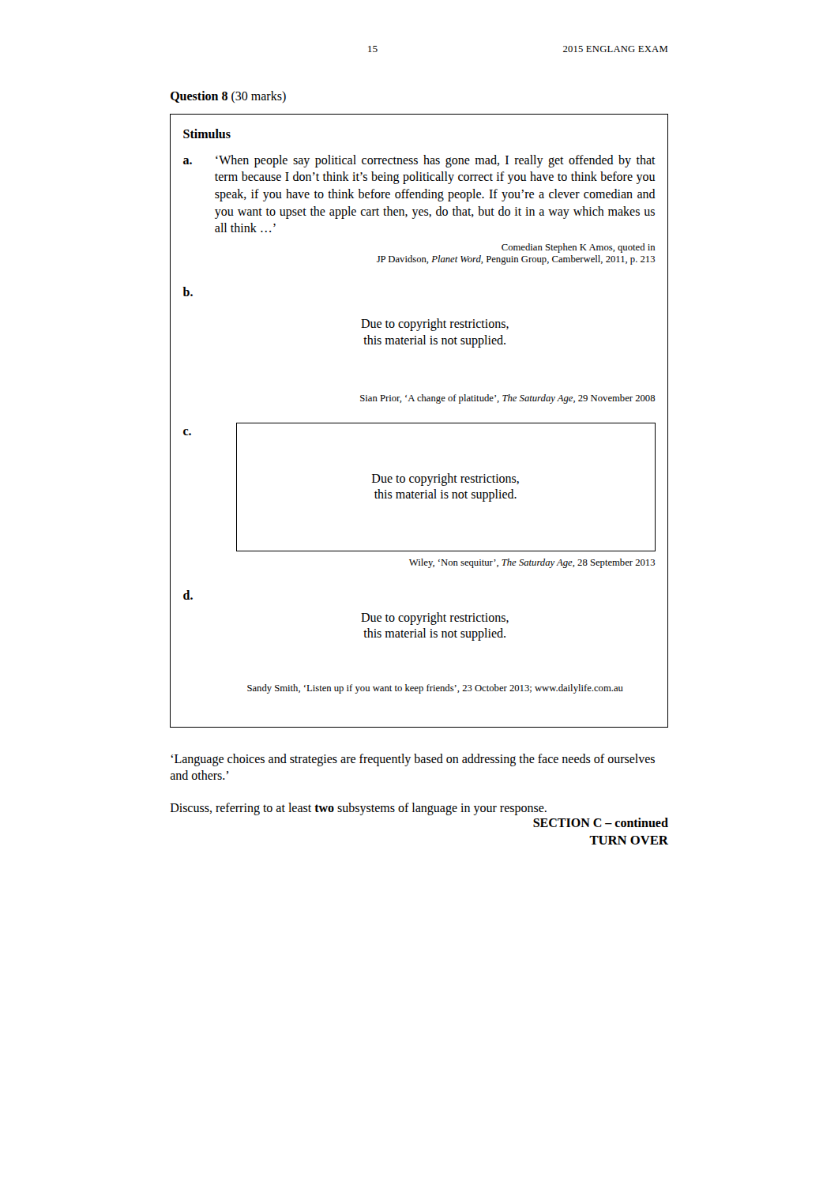15 2015 ENGLANG EXAM
Question 8 (30 marks)
Stimulus
a.
‘When people say political correctness has gone mad, I really get offended by that term because I don’t think it’s being politically correct if you have to think before you speak, if you have to think before offending people. If you’re a clever comedian and you want to upset the apple cart then, yes, do that, but do it in a way which makes us all think …’
Comedian Stephen K Amos, quoted in
JP Davidson, Planet Word, Penguin Group, Camberwell, 2011, p. 213
b.
Due to copyright restrictions,
this material is not supplied.
Sian Prior, ‘A change of platitude’, The Saturday Age, 29 November 2008
c.
Due to copyright restrictions,
this material is not supplied.
Wiley, ‘Non sequitur’, The Saturday Age, 28 September 2013
d.
Due to copyright restrictions,
this material is not supplied.
Sandy Smith, ‘Listen up if you want to keep friends’, 23 October 2013; www.dailylife.com.au
‘Language choices and strategies are frequently based on addressing the face needs of ourselves and others.’
Discuss, referring to at least two subsystems of language in your response.
SECTION C – continued
TURN OVER